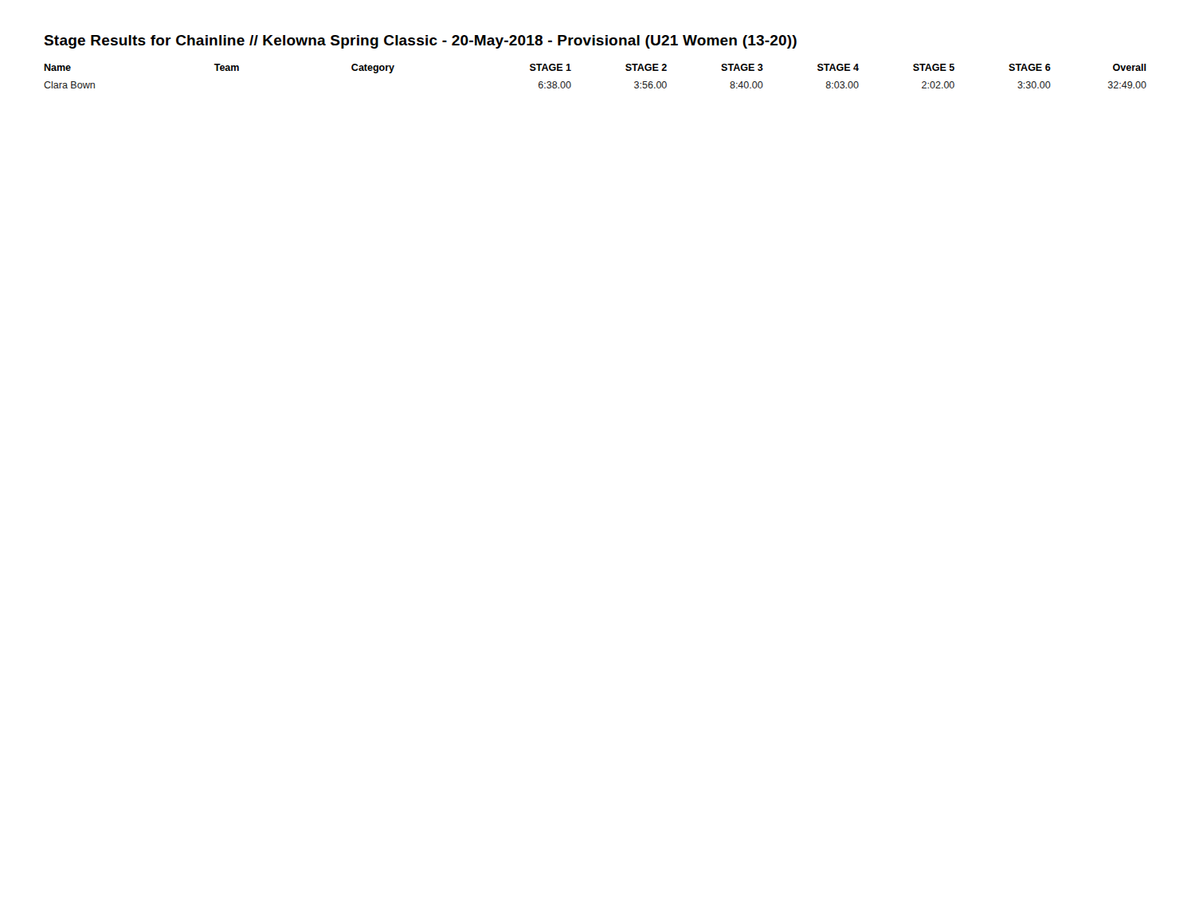Stage Results for Chainline // Kelowna Spring Classic - 20-May-2018 - Provisional (U21 Women (13-20))
| Name | Team | Category | STAGE 1 | STAGE 2 | STAGE 3 | STAGE 4 | STAGE 5 | STAGE 6 | Overall |
| --- | --- | --- | --- | --- | --- | --- | --- | --- | --- |
| Clara Bown | | | 6:38.00 | 3:56.00 | 8:40.00 | 8:03.00 | 2:02.00 | 3:30.00 | 32:49.00 |